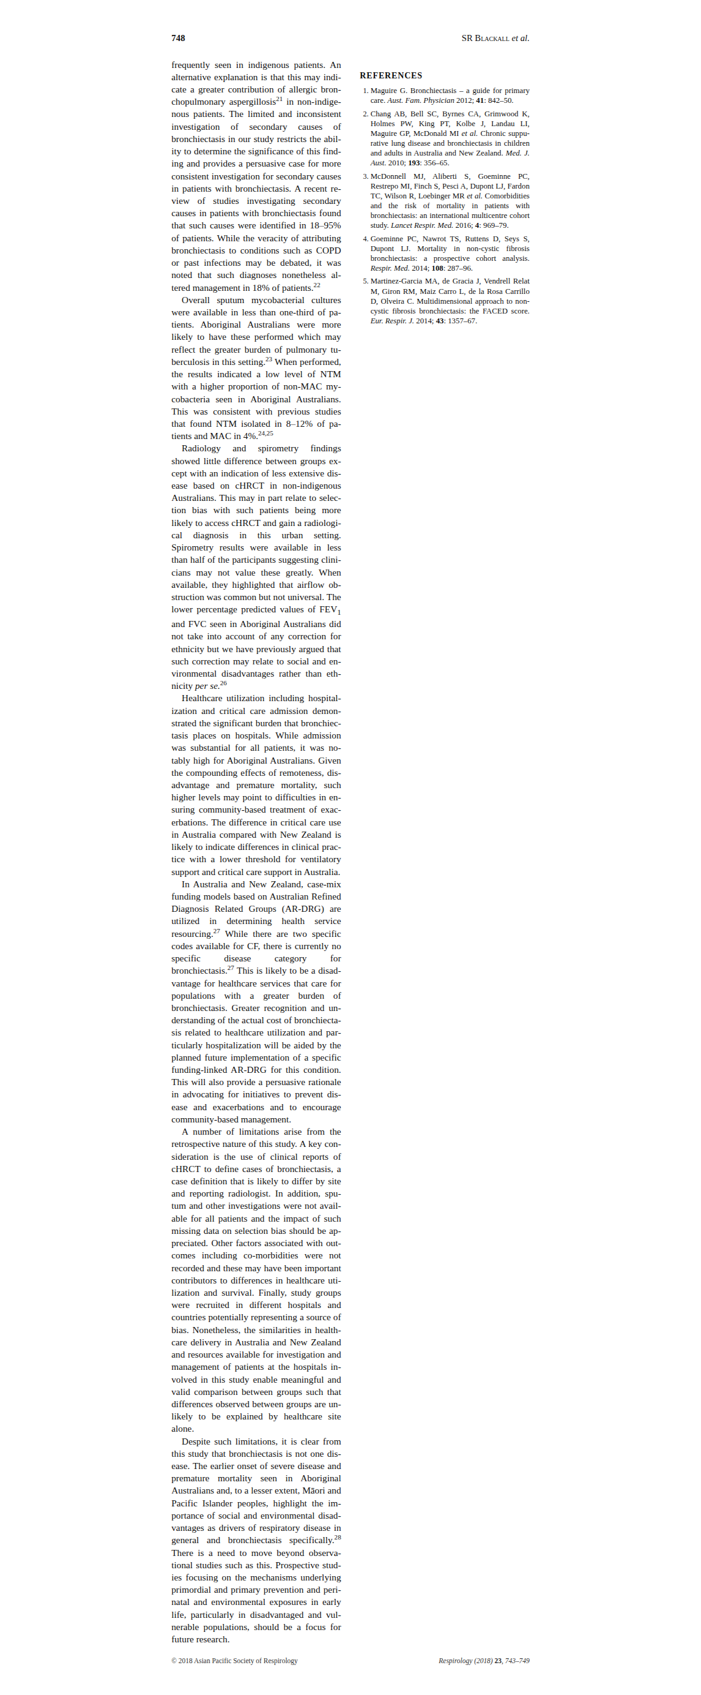748
SR Blackall et al.
frequently seen in indigenous patients. An alternative explanation is that this may indicate a greater contribution of allergic bronchopulmonary aspergillosis21 in non-indigenous patients. The limited and inconsistent investigation of secondary causes of bronchiectasis in our study restricts the ability to determine the significance of this finding and provides a persuasive case for more consistent investigation for secondary causes in patients with bronchiectasis. A recent review of studies investigating secondary causes in patients with bronchiectasis found that such causes were identified in 18–95% of patients. While the veracity of attributing bronchiectasis to conditions such as COPD or past infections may be debated, it was noted that such diagnoses nonetheless altered management in 18% of patients.22
Overall sputum mycobacterial cultures were available in less than one-third of patients. Aboriginal Australians were more likely to have these performed which may reflect the greater burden of pulmonary tuberculosis in this setting.23 When performed, the results indicated a low level of NTM with a higher proportion of non-MAC mycobacteria seen in Aboriginal Australians. This was consistent with previous studies that found NTM isolated in 8–12% of patients and MAC in 4%.24,25
Radiology and spirometry findings showed little difference between groups except with an indication of less extensive disease based on cHRCT in non-indigenous Australians. This may in part relate to selection bias with such patients being more likely to access cHRCT and gain a radiological diagnosis in this urban setting. Spirometry results were available in less than half of the participants suggesting clinicians may not value these greatly. When available, they highlighted that airflow obstruction was common but not universal. The lower percentage predicted values of FEV1 and FVC seen in Aboriginal Australians did not take into account of any correction for ethnicity but we have previously argued that such correction may relate to social and environmental disadvantages rather than ethnicity per se.26
Healthcare utilization including hospitalization and critical care admission demonstrated the significant burden that bronchiectasis places on hospitals. While admission was substantial for all patients, it was notably high for Aboriginal Australians. Given the compounding effects of remoteness, disadvantage and premature mortality, such higher levels may point to difficulties in ensuring community-based treatment of exacerbations. The difference in critical care use in Australia compared with New Zealand is likely to indicate differences in clinical practice with a lower threshold for ventilatory support and critical care support in Australia.
In Australia and New Zealand, case-mix funding models based on Australian Refined Diagnosis Related Groups (AR-DRG) are utilized in determining health service resourcing.27 While there are two specific codes available for CF, there is currently no specific disease category for bronchiectasis.27 This is likely to be a disadvantage for healthcare services that care for populations with a greater burden of bronchiectasis. Greater recognition and understanding of the actual cost of bronchiectasis related to healthcare utilization and particularly hospitalization will be aided by the planned future implementation of a specific funding-linked AR-DRG for this condition. This will also provide a persuasive rationale in advocating for initiatives to prevent disease and exacerbations and to encourage community-based management.
A number of limitations arise from the retrospective nature of this study. A key consideration is the use of clinical reports of cHRCT to define cases of bronchiectasis, a case definition that is likely to differ by site and reporting radiologist. In addition, sputum and other investigations were not available for all patients and the impact of such missing data on selection bias should be appreciated. Other factors associated with outcomes including co-morbidities were not recorded and these may have been important contributors to differences in healthcare utilization and survival. Finally, study groups were recruited in different hospitals and countries potentially representing a source of bias. Nonetheless, the similarities in healthcare delivery in Australia and New Zealand and resources available for investigation and management of patients at the hospitals involved in this study enable meaningful and valid comparison between groups such that differences observed between groups are unlikely to be explained by healthcare site alone.
Despite such limitations, it is clear from this study that bronchiectasis is not one disease. The earlier onset of severe disease and premature mortality seen in Aboriginal Australians and, to a lesser extent, Māori and Pacific Islander peoples, highlight the importance of social and environmental disadvantages as drivers of respiratory disease in general and bronchiectasis specifically.28 There is a need to move beyond observational studies such as this. Prospective studies focusing on the mechanisms underlying primordial and primary prevention and perinatal and environmental exposures in early life, particularly in disadvantaged and vulnerable populations, should be a focus for future research.
REFERENCES
Maguire G. Bronchiectasis – a guide for primary care. Aust. Fam. Physician 2012; 41: 842–50.
Chang AB, Bell SC, Byrnes CA, Grimwood K, Holmes PW, King PT, Kolbe J, Landau LI, Maguire GP, McDonald MI et al. Chronic suppurative lung disease and bronchiectasis in children and adults in Australia and New Zealand. Med. J. Aust. 2010; 193: 356–65.
McDonnell MJ, Aliberti S, Goeminne PC, Restrepo MI, Finch S, Pesci A, Dupont LJ, Fardon TC, Wilson R, Loebinger MR et al. Comorbidities and the risk of mortality in patients with bronchiectasis: an international multicentre cohort study. Lancet Respir. Med. 2016; 4: 969–79.
Goeminne PC, Nawrot TS, Ruttens D, Seys S, Dupont LJ. Mortality in non-cystic fibrosis bronchiectasis: a prospective cohort analysis. Respir. Med. 2014; 108: 287–96.
Martinez-Garcia MA, de Gracia J, Vendrell Relat M, Giron RM, Maiz Carro L, de la Rosa Carrillo D, Olveira C. Multidimensional approach to non-cystic fibrosis bronchiectasis: the FACED score. Eur. Respir. J. 2014; 43: 1357–67.
© 2018 Asian Pacific Society of Respirology
Respirology (2018) 23, 743–749